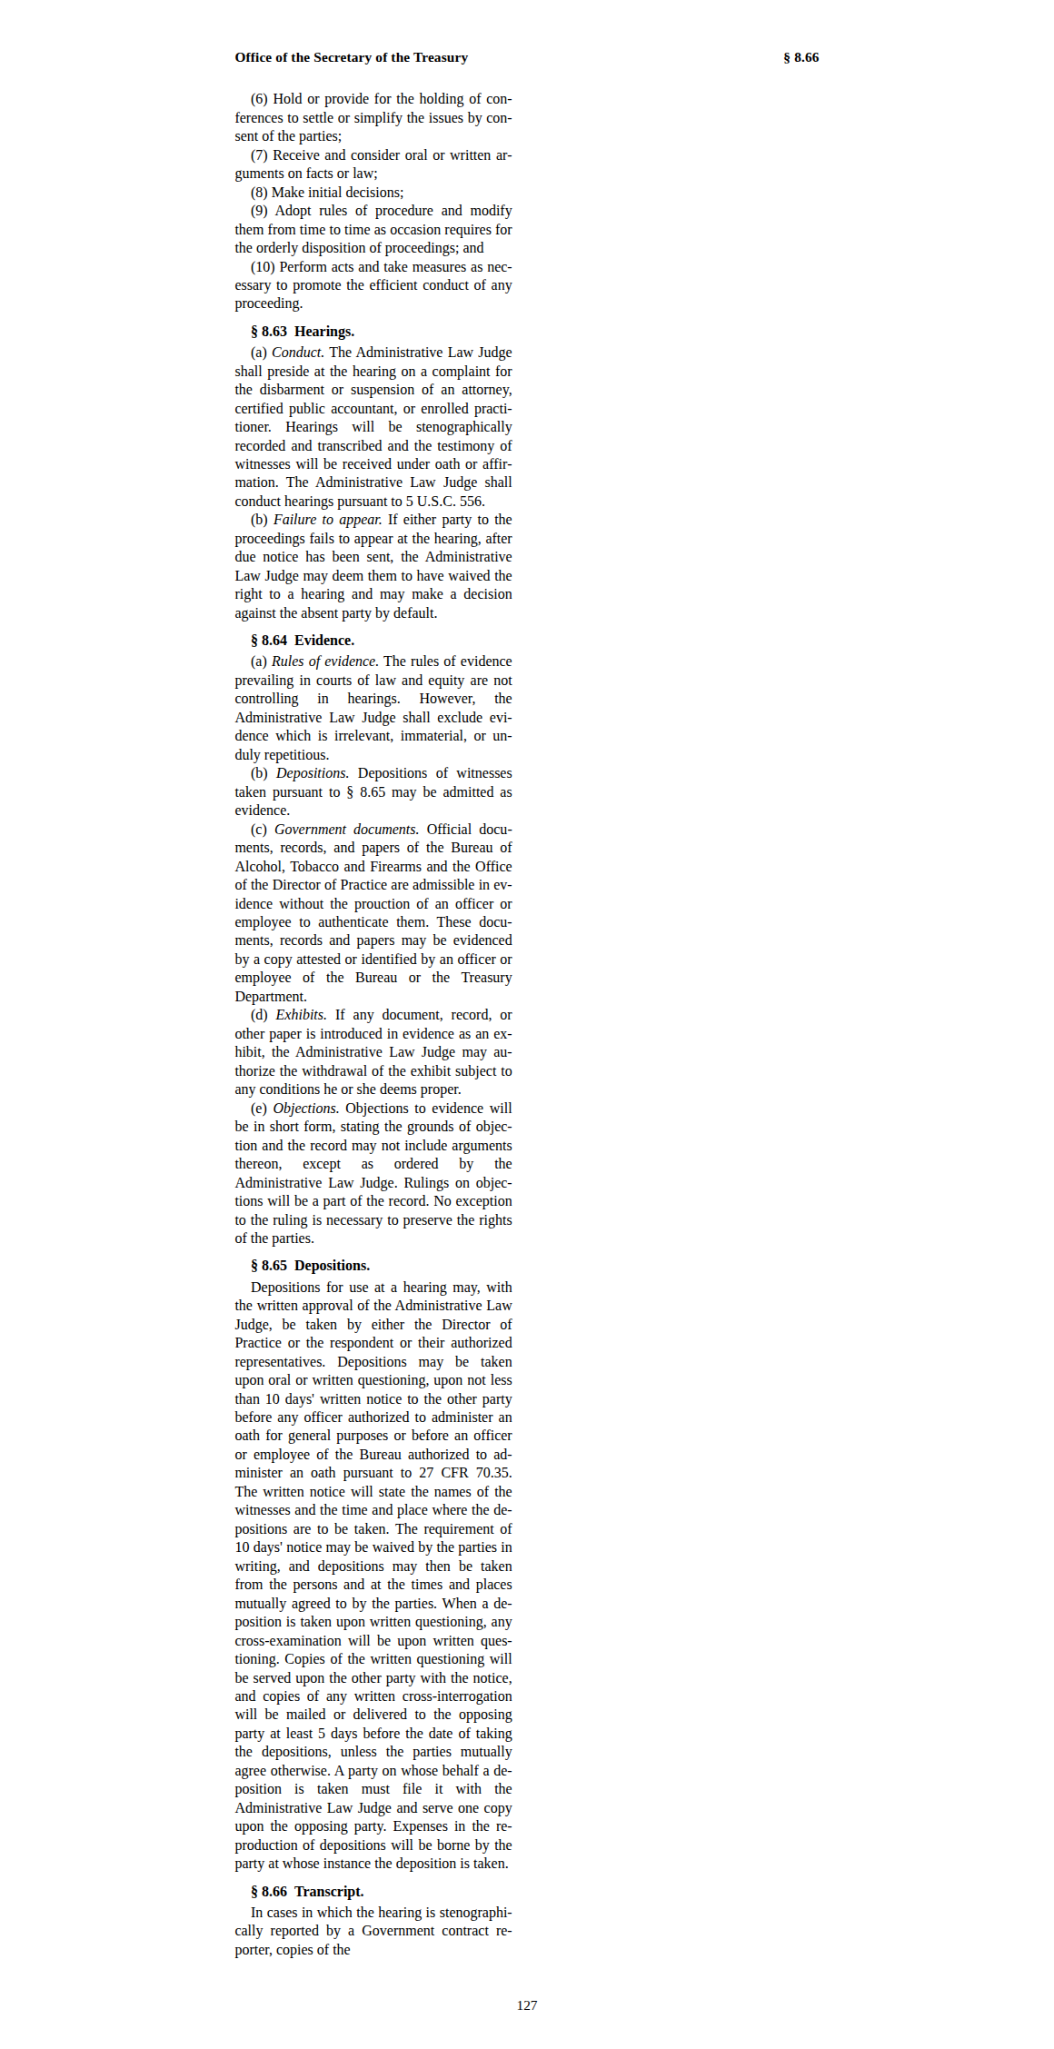Office of the Secretary of the Treasury § 8.66
(6) Hold or provide for the holding of conferences to settle or simplify the issues by consent of the parties;
(7) Receive and consider oral or written arguments on facts or law;
(8) Make initial decisions;
(9) Adopt rules of procedure and modify them from time to time as occasion requires for the orderly disposition of proceedings; and
(10) Perform acts and take measures as necessary to promote the efficient conduct of any proceeding.
§ 8.63 Hearings.
(a) Conduct. The Administrative Law Judge shall preside at the hearing on a complaint for the disbarment or suspension of an attorney, certified public accountant, or enrolled practitioner. Hearings will be stenographically recorded and transcribed and the testimony of witnesses will be received under oath or affirmation. The Administrative Law Judge shall conduct hearings pursuant to 5 U.S.C. 556.
(b) Failure to appear. If either party to the proceedings fails to appear at the hearing, after due notice has been sent, the Administrative Law Judge may deem them to have waived the right to a hearing and may make a decision against the absent party by default.
§ 8.64 Evidence.
(a) Rules of evidence. The rules of evidence prevailing in courts of law and equity are not controlling in hearings. However, the Administrative Law Judge shall exclude evidence which is irrelevant, immaterial, or unduly repetitious.
(b) Depositions. Depositions of witnesses taken pursuant to § 8.65 may be admitted as evidence.
(c) Government documents. Official documents, records, and papers of the Bureau of Alcohol, Tobacco and Firearms and the Office of the Director of Practice are admissible in evidence without the prouction of an officer or employee to authenticate them. These documents, records and papers may be evidenced by a copy attested or identified by an officer or employee of the Bureau or the Treasury Department.
(d) Exhibits. If any document, record, or other paper is introduced in evidence as an exhibit, the Administrative Law Judge may authorize the withdrawal of the exhibit subject to any conditions he or she deems proper.
(e) Objections. Objections to evidence will be in short form, stating the grounds of objection and the record may not include arguments thereon, except as ordered by the Administrative Law Judge. Rulings on objections will be a part of the record. No exception to the ruling is necessary to preserve the rights of the parties.
§ 8.65 Depositions.
Depositions for use at a hearing may, with the written approval of the Administrative Law Judge, be taken by either the Director of Practice or the respondent or their authorized representatives. Depositions may be taken upon oral or written questioning, upon not less than 10 days' written notice to the other party before any officer authorized to administer an oath for general purposes or before an officer or employee of the Bureau authorized to administer an oath pursuant to 27 CFR 70.35. The written notice will state the names of the witnesses and the time and place where the depositions are to be taken. The requirement of 10 days' notice may be waived by the parties in writing, and depositions may then be taken from the persons and at the times and places mutually agreed to by the parties. When a deposition is taken upon written questioning, any cross-examination will be upon written questioning. Copies of the written questioning will be served upon the other party with the notice, and copies of any written cross-interrogation will be mailed or delivered to the opposing party at least 5 days before the date of taking the depositions, unless the parties mutually agree otherwise. A party on whose behalf a deposition is taken must file it with the Administrative Law Judge and serve one copy upon the opposing party. Expenses in the reproduction of depositions will be borne by the party at whose instance the deposition is taken.
§ 8.66 Transcript.
In cases in which the hearing is stenographically reported by a Government contract reporter, copies of the
127